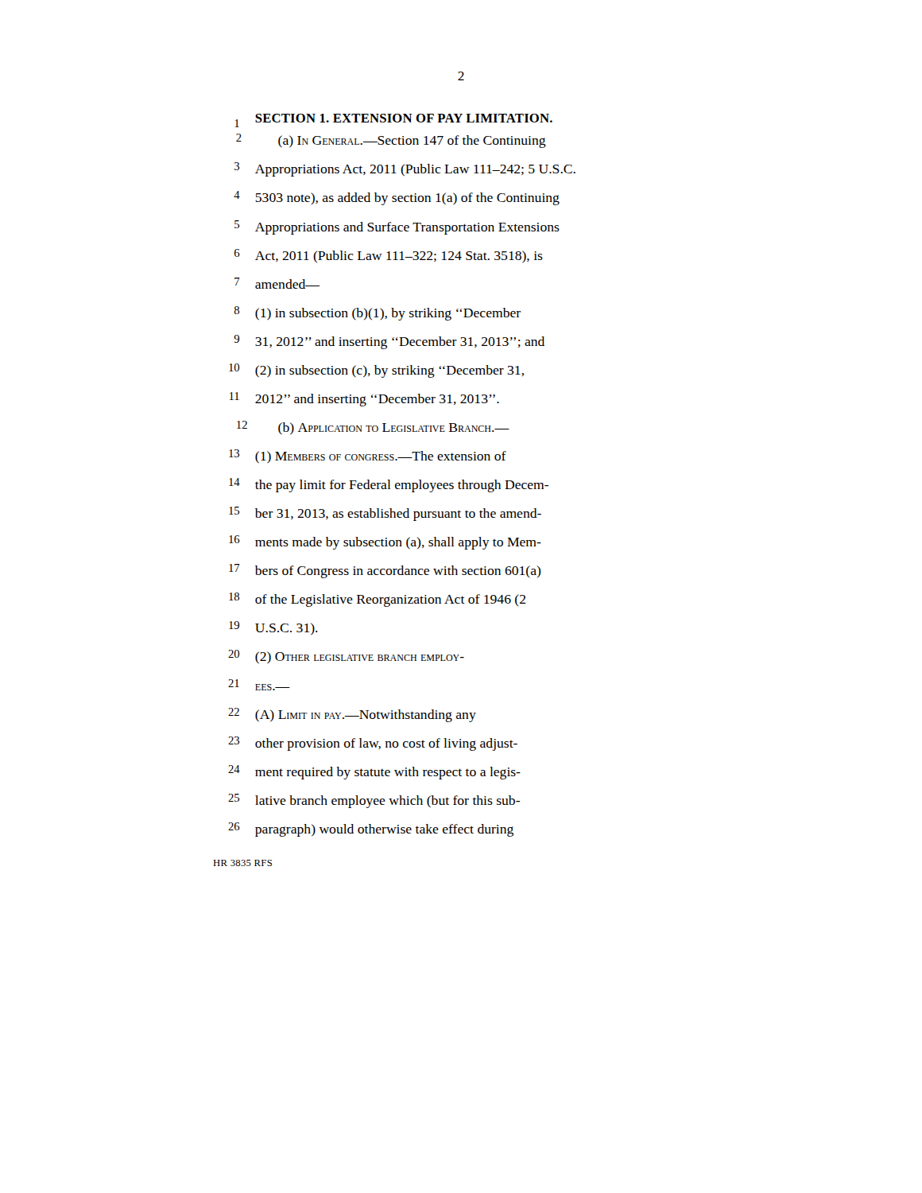2
SECTION 1. EXTENSION OF PAY LIMITATION.
(a) In General.—Section 147 of the Continuing
Appropriations Act, 2011 (Public Law 111–242; 5 U.S.C.
5303 note), as added by section 1(a) of the Continuing
Appropriations and Surface Transportation Extensions
Act, 2011 (Public Law 111–322; 124 Stat. 3518), is
amended—
(1) in subsection (b)(1), by striking ‘‘December
31, 2012’’ and inserting ‘‘December 31, 2013’’; and
(2) in subsection (c), by striking ‘‘December 31,
2012’’ and inserting ‘‘December 31, 2013’’.
(b) Application to Legislative Branch.—
(1) Members of congress.—The extension of
the pay limit for Federal employees through Decem-
ber 31, 2013, as established pursuant to the amend-
ments made by subsection (a), shall apply to Mem-
bers of Congress in accordance with section 601(a)
of the Legislative Reorganization Act of 1946 (2
U.S.C. 31).
(2) Other legislative branch employ-
ees.—
(A) Limit in pay.—Notwithstanding any
other provision of law, no cost of living adjust-
ment required by statute with respect to a legis-
lative branch employee which (but for this sub-
paragraph) would otherwise take effect during
HR 3835 RFS